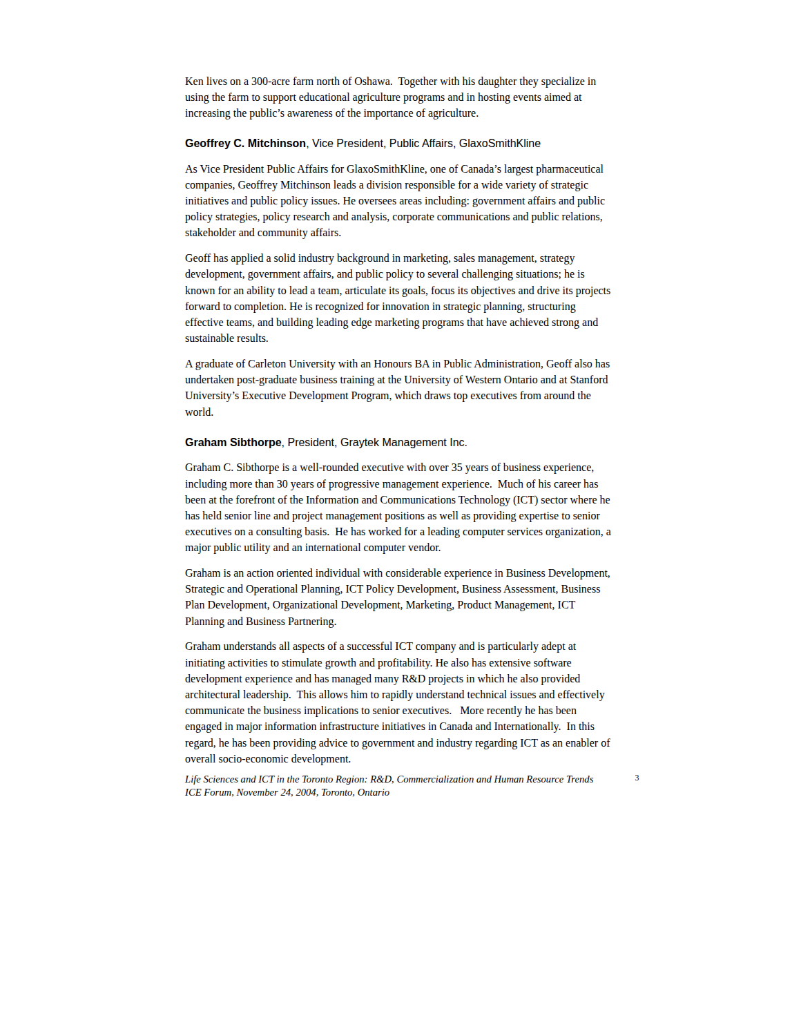Ken lives on a 300-acre farm north of Oshawa. Together with his daughter they specialize in using the farm to support educational agriculture programs and in hosting events aimed at increasing the public’s awareness of the importance of agriculture.
Geoffrey C. Mitchinson, Vice President, Public Affairs, GlaxoSmithKline
As Vice President Public Affairs for GlaxoSmithKline, one of Canada’s largest pharmaceutical companies, Geoffrey Mitchinson leads a division responsible for a wide variety of strategic initiatives and public policy issues. He oversees areas including: government affairs and public policy strategies, policy research and analysis, corporate communications and public relations, stakeholder and community affairs.
Geoff has applied a solid industry background in marketing, sales management, strategy development, government affairs, and public policy to several challenging situations; he is known for an ability to lead a team, articulate its goals, focus its objectives and drive its projects forward to completion. He is recognized for innovation in strategic planning, structuring effective teams, and building leading edge marketing programs that have achieved strong and sustainable results.
A graduate of Carleton University with an Honours BA in Public Administration, Geoff also has undertaken post-graduate business training at the University of Western Ontario and at Stanford University’s Executive Development Program, which draws top executives from around the world.
Graham Sibthorpe, President, Graytek Management Inc.
Graham C. Sibthorpe is a well-rounded executive with over 35 years of business experience, including more than 30 years of progressive management experience. Much of his career has been at the forefront of the Information and Communications Technology (ICT) sector where he has held senior line and project management positions as well as providing expertise to senior executives on a consulting basis. He has worked for a leading computer services organization, a major public utility and an international computer vendor.
Graham is an action oriented individual with considerable experience in Business Development, Strategic and Operational Planning, ICT Policy Development, Business Assessment, Business Plan Development, Organizational Development, Marketing, Product Management, ICT Planning and Business Partnering.
Graham understands all aspects of a successful ICT company and is particularly adept at initiating activities to stimulate growth and profitability. He also has extensive software development experience and has managed many R&D projects in which he also provided architectural leadership. This allows him to rapidly understand technical issues and effectively communicate the business implications to senior executives. More recently he has been engaged in major information infrastructure initiatives in Canada and Internationally. In this regard, he has been providing advice to government and industry regarding ICT as an enabler of overall socio-economic development.
Life Sciences and ICT in the Toronto Region: R&D, Commercialization and Human Resource Trends
ICE Forum, November 24, 2004, Toronto, Ontario 3